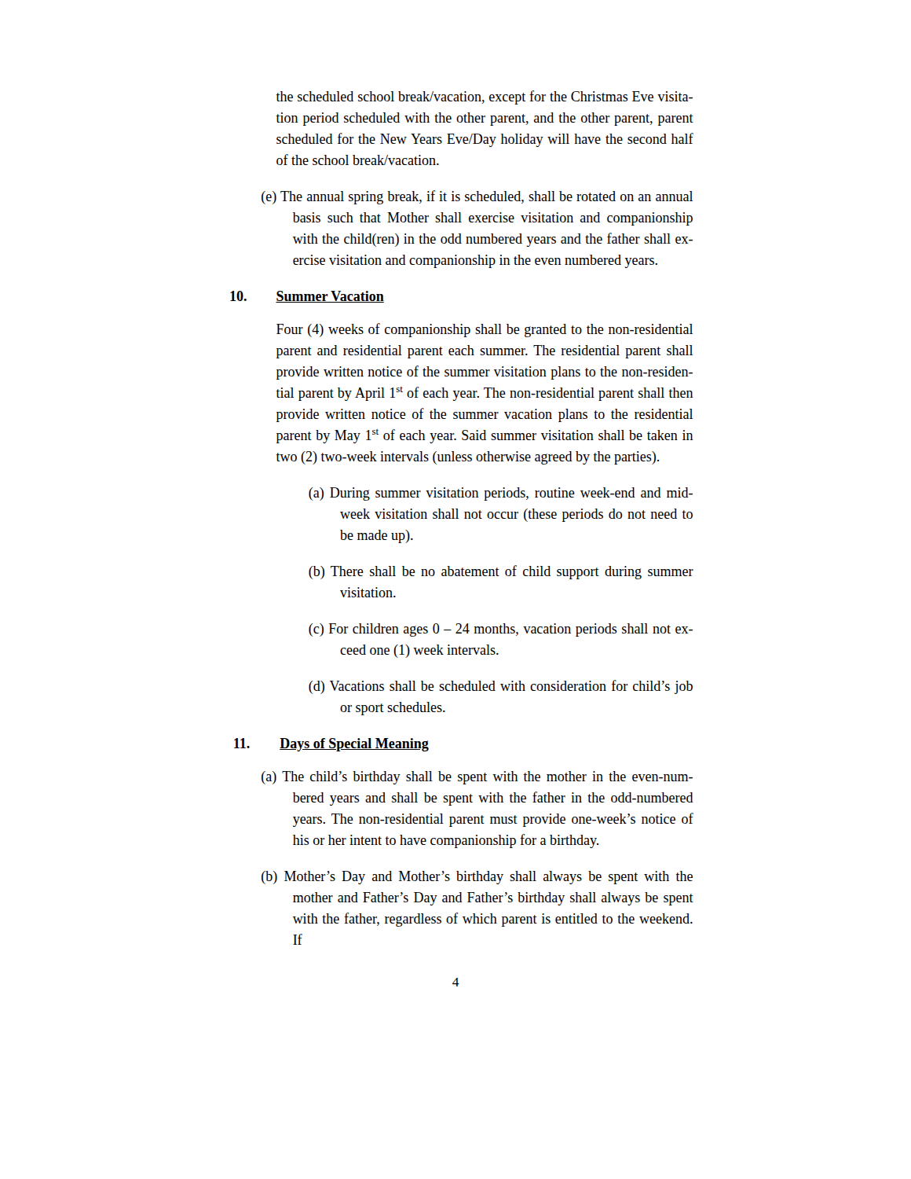the scheduled school break/vacation, except for the Christmas Eve visitation period scheduled with the other parent, and the other parent, parent scheduled for the New Years Eve/Day holiday will have the second half of the school break/vacation.
(e) The annual spring break, if it is scheduled, shall be rotated on an annual basis such that Mother shall exercise visitation and companionship with the child(ren) in the odd numbered years and the father shall exercise visitation and companionship in the even numbered years.
10. Summer Vacation
Four (4) weeks of companionship shall be granted to the non-residential parent and residential parent each summer. The residential parent shall provide written notice of the summer visitation plans to the non-residential parent by April 1st of each year. The non-residential parent shall then provide written notice of the summer vacation plans to the residential parent by May 1st of each year. Said summer visitation shall be taken in two (2) two-week intervals (unless otherwise agreed by the parties).
(a) During summer visitation periods, routine week-end and mid-week visitation shall not occur (these periods do not need to be made up).
(b) There shall be no abatement of child support during summer visitation.
(c) For children ages 0 – 24 months, vacation periods shall not exceed one (1) week intervals.
(d) Vacations shall be scheduled with consideration for child’s job or sport schedules.
11. Days of Special Meaning
(a) The child’s birthday shall be spent with the mother in the even-numbered years and shall be spent with the father in the odd-numbered years. The non-residential parent must provide one-week’s notice of his or her intent to have companionship for a birthday.
(b) Mother’s Day and Mother’s birthday shall always be spent with the mother and Father’s Day and Father’s birthday shall always be spent with the father, regardless of which parent is entitled to the weekend. If
4